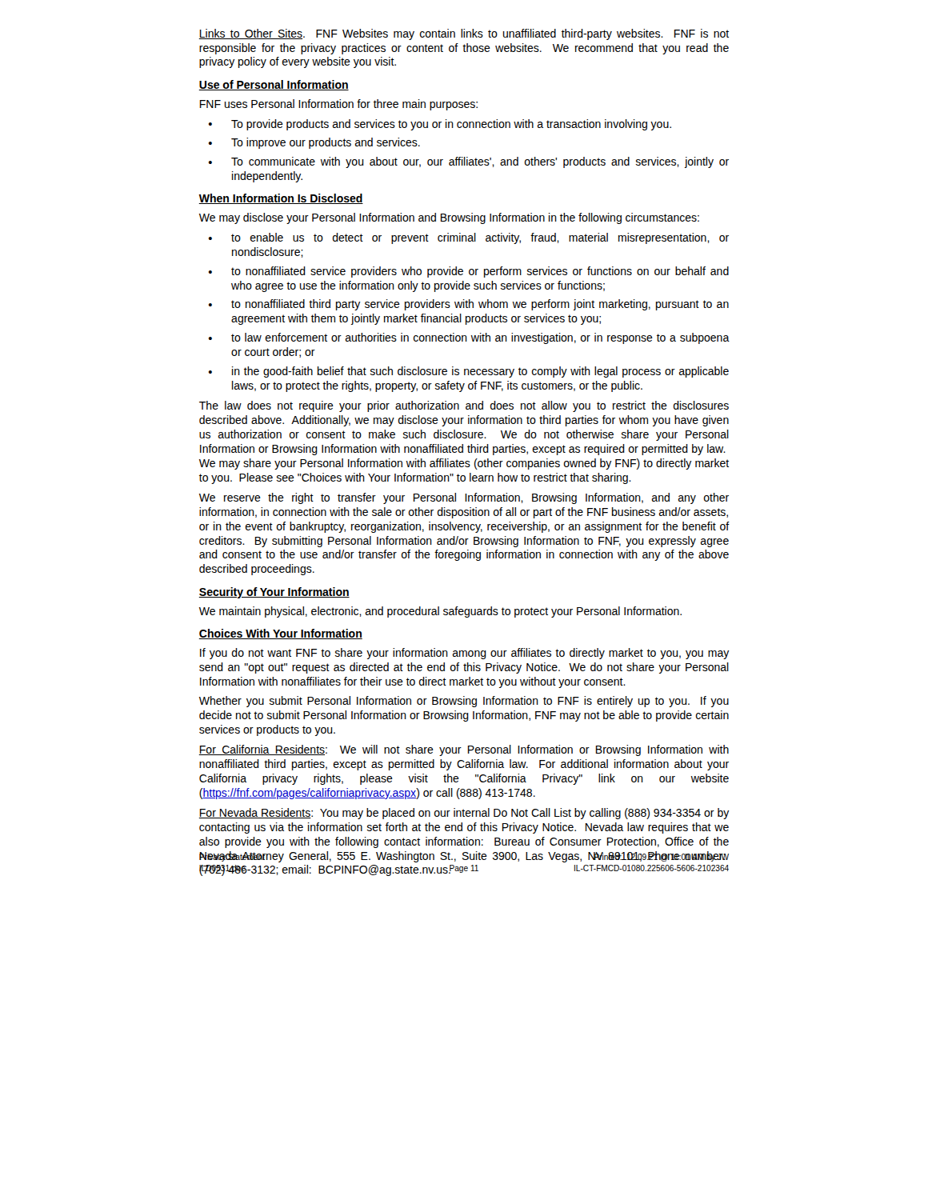Links to Other Sites. FNF Websites may contain links to unaffiliated third-party websites. FNF is not responsible for the privacy practices or content of those websites. We recommend that you read the privacy policy of every website you visit.
Use of Personal Information
FNF uses Personal Information for three main purposes:
To provide products and services to you or in connection with a transaction involving you.
To improve our products and services.
To communicate with you about our, our affiliates', and others' products and services, jointly or independently.
When Information Is Disclosed
We may disclose your Personal Information and Browsing Information in the following circumstances:
to enable us to detect or prevent criminal activity, fraud, material misrepresentation, or nondisclosure;
to nonaffiliated service providers who provide or perform services or functions on our behalf and who agree to use the information only to provide such services or functions;
to nonaffiliated third party service providers with whom we perform joint marketing, pursuant to an agreement with them to jointly market financial products or services to you;
to law enforcement or authorities in connection with an investigation, or in response to a subpoena or court order; or
in the good-faith belief that such disclosure is necessary to comply with legal process or applicable laws, or to protect the rights, property, or safety of FNF, its customers, or the public.
The law does not require your prior authorization and does not allow you to restrict the disclosures described above. Additionally, we may disclose your information to third parties for whom you have given us authorization or consent to make such disclosure. We do not otherwise share your Personal Information or Browsing Information with nonaffiliated third parties, except as required or permitted by law. We may share your Personal Information with affiliates (other companies owned by FNF) to directly market to you. Please see "Choices with Your Information" to learn how to restrict that sharing.
We reserve the right to transfer your Personal Information, Browsing Information, and any other information, in connection with the sale or other disposition of all or part of the FNF business and/or assets, or in the event of bankruptcy, reorganization, insolvency, receivership, or an assignment for the benefit of creditors. By submitting Personal Information and/or Browsing Information to FNF, you expressly agree and consent to the use and/or transfer of the foregoing information in connection with any of the above described proceedings.
Security of Your Information
We maintain physical, electronic, and procedural safeguards to protect your Personal Information.
Choices With Your Information
If you do not want FNF to share your information among our affiliates to directly market to you, you may send an "opt out" request as directed at the end of this Privacy Notice. We do not share your Personal Information with nonaffiliates for their use to direct market to you without your consent.
Whether you submit Personal Information or Browsing Information to FNF is entirely up to you. If you decide not to submit Personal Information or Browsing Information, FNF may not be able to provide certain services or products to you.
For California Residents: We will not share your Personal Information or Browsing Information with nonaffiliated third parties, except as permitted by California law. For additional information about your California privacy rights, please visit the "California Privacy" link on our website (https://fnf.com/pages/californiaprivacy.aspx) or call (888) 413-1748.
For Nevada Residents: You may be placed on our internal Do Not Call List by calling (888) 934-3354 or by contacting us via the information set forth at the end of this Privacy Notice. Nevada law requires that we also provide you with the following contact information: Bureau of Consumer Protection, Office of the Nevada Attorney General, 555 E. Washington St., Suite 3900, Las Vegas, NV 89101; Phone number: (702) 486-3132; email: BCPINFO@ag.state.nv.us.
| Privacy Statement | | Printed: 12.09.21 @ 11:01 AM by JW |
| ILD0531.doc | Page 11 | IL-CT-FMCD-01080.225606-5606-2102364 |